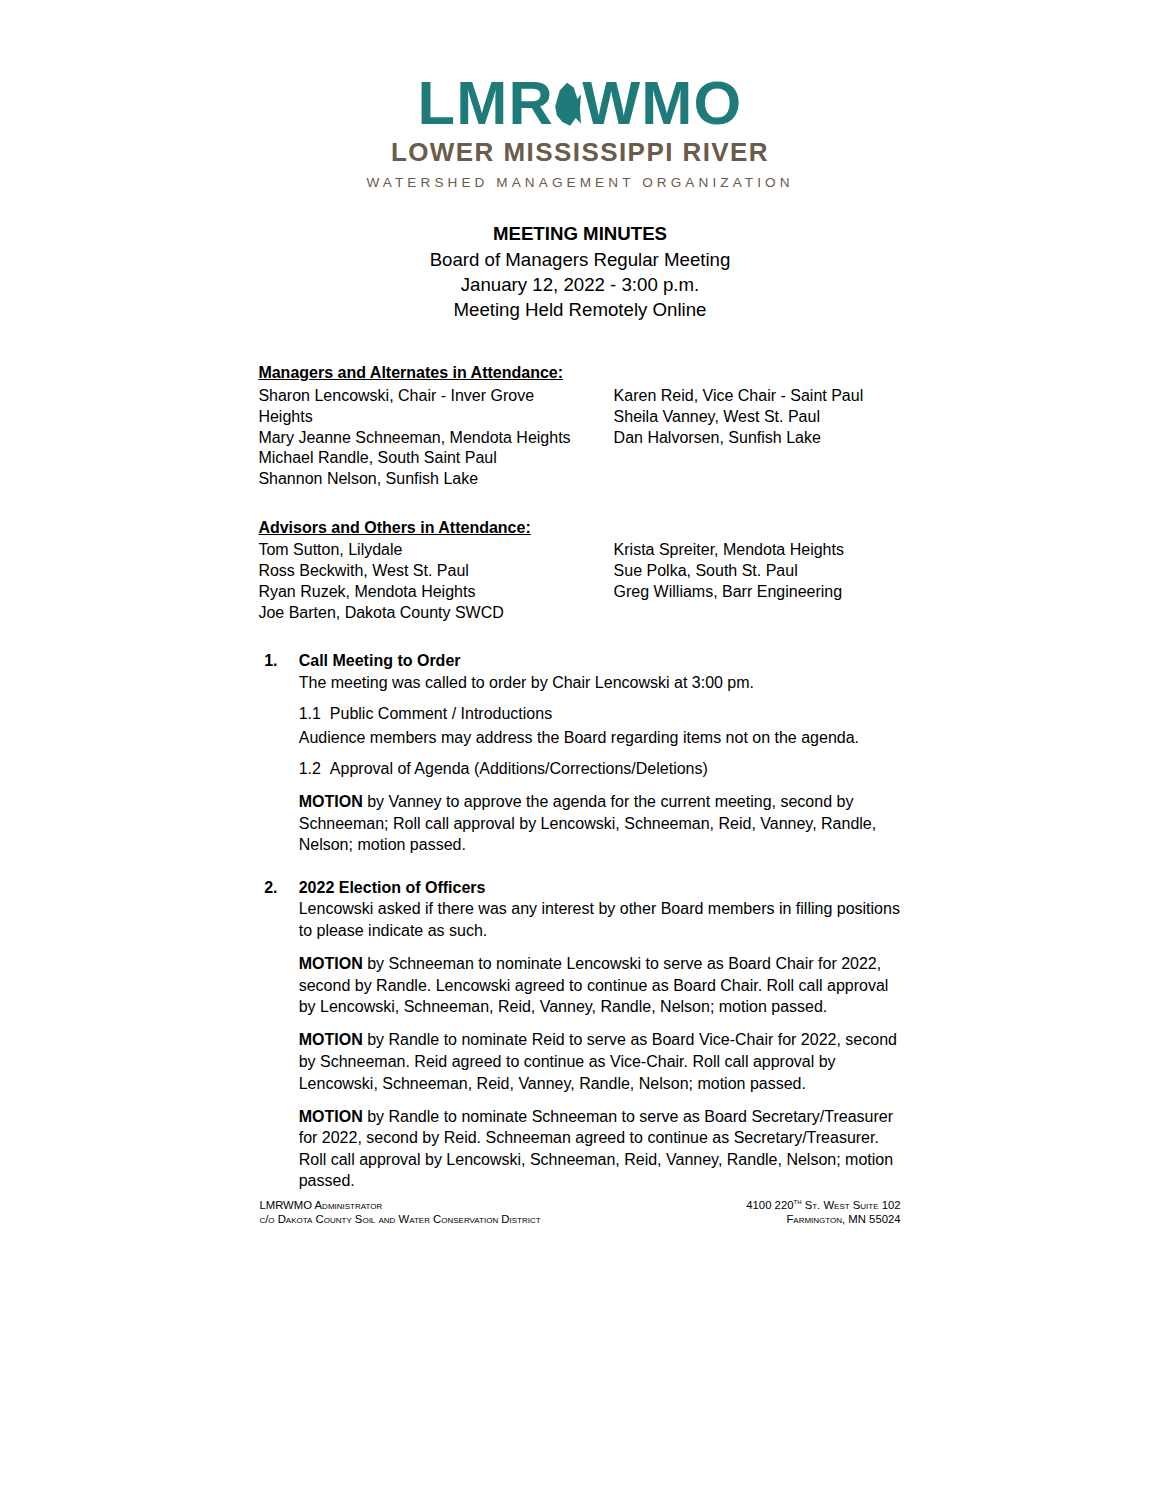LMR WMO
LOWER MISSISSIPPI RIVER
WATERSHED MANAGEMENT ORGANIZATION
MEETING MINUTES
Board of Managers Regular Meeting
January 12, 2022 - 3:00 p.m.
Meeting Held Remotely Online
Managers and Alternates in Attendance:
| Sharon Lencowski, Chair - Inver Grove Heights Mary Jeanne Schneeman, Mendota Heights Michael Randle, South Saint Paul Shannon Nelson, Sunfish Lake | Karen Reid, Vice Chair - Saint Paul Sheila Vanney, West St. Paul Dan Halvorsen, Sunfish Lake |
Advisors and Others in Attendance:
| Tom Sutton, Lilydale Ross Beckwith, West St. Paul Ryan Ruzek, Mendota Heights Joe Barten, Dakota County SWCD | Krista Spreiter, Mendota Heights Sue Polka, South St. Paul Greg Williams, Barr Engineering |
Call Meeting to Order
The meeting was called to order by Chair Lencowski at 3:00 pm.
1.1 Public Comment / Introductions
Audience members may address the Board regarding items not on the agenda.
1.2 Approval of Agenda (Additions/Corrections/Deletions)
MOTION by Vanney to approve the agenda for the current meeting, second by Schneeman; Roll call approval by Lencowski, Schneeman, Reid, Vanney, Randle, Nelson; motion passed.
2022 Election of Officers
Lencowski asked if there was any interest by other Board members in filling positions to please indicate as such.
MOTION by Schneeman to nominate Lencowski to serve as Board Chair for 2022, second by Randle. Lencowski agreed to continue as Board Chair. Roll call approval by Lencowski, Schneeman, Reid, Vanney, Randle, Nelson; motion passed.
MOTION by Randle to nominate Reid to serve as Board Vice-Chair for 2022, second by Schneeman. Reid agreed to continue as Vice-Chair. Roll call approval by Lencowski, Schneeman, Reid, Vanney, Randle, Nelson; motion passed.
MOTION by Randle to nominate Schneeman to serve as Board Secretary/Treasurer for 2022, second by Reid. Schneeman agreed to continue as Secretary/Treasurer. Roll call approval by Lencowski, Schneeman, Reid, Vanney, Randle, Nelson; motion passed.
| LMRWMO Administrator c/o Dakota County Soil and Water Conservation District | 4100 220 th St. West Suite 102 Farmington, MN 55024 |